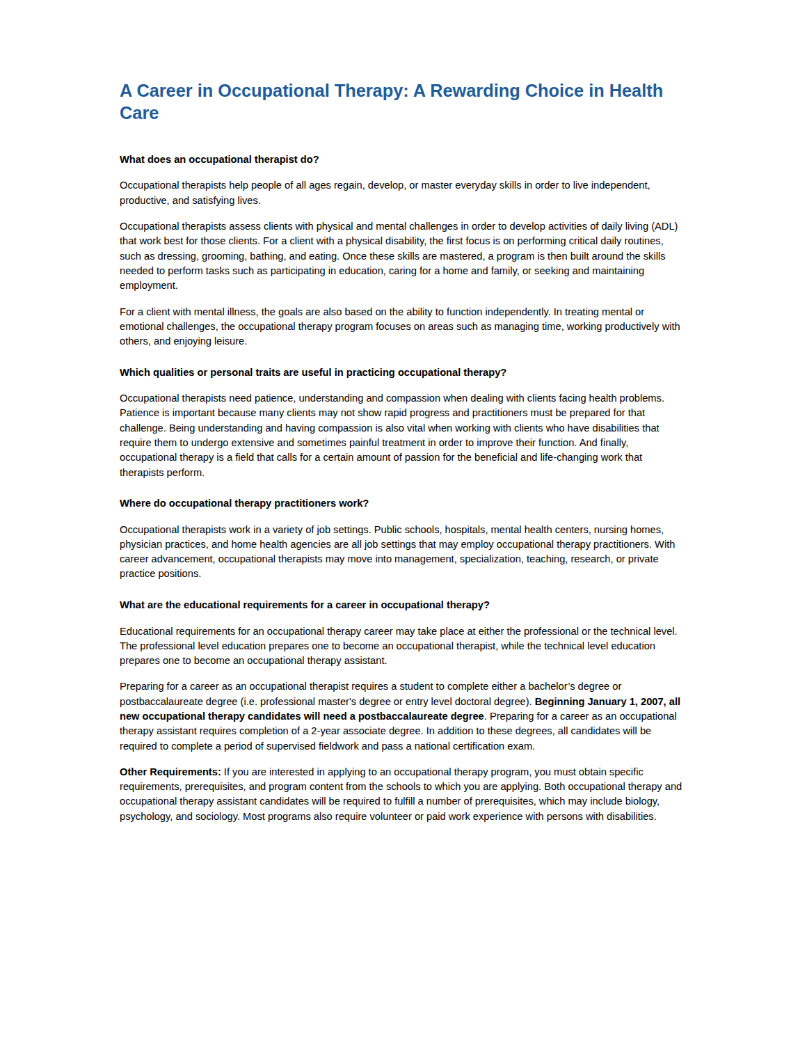A Career in Occupational Therapy: A Rewarding Choice in Health Care
What does an occupational therapist do?
Occupational therapists help people of all ages regain, develop, or master everyday skills in order to live independent, productive, and satisfying lives.
Occupational therapists assess clients with physical and mental challenges in order to develop activities of daily living (ADL) that work best for those clients. For a client with a physical disability, the first focus is on performing critical daily routines, such as dressing, grooming, bathing, and eating. Once these skills are mastered, a program is then built around the skills needed to perform tasks such as participating in education, caring for a home and family, or seeking and maintaining employment.
For a client with mental illness, the goals are also based on the ability to function independently. In treating mental or emotional challenges, the occupational therapy program focuses on areas such as managing time, working productively with others, and enjoying leisure.
Which qualities or personal traits are useful in practicing occupational therapy?
Occupational therapists need patience, understanding and compassion when dealing with clients facing health problems. Patience is important because many clients may not show rapid progress and practitioners must be prepared for that challenge. Being understanding and having compassion is also vital when working with clients who have disabilities that require them to undergo extensive and sometimes painful treatment in order to improve their function. And finally, occupational therapy is a field that calls for a certain amount of passion for the beneficial and life-changing work that therapists perform.
Where do occupational therapy practitioners work?
Occupational therapists work in a variety of job settings. Public schools, hospitals, mental health centers, nursing homes, physician practices, and home health agencies are all job settings that may employ occupational therapy practitioners. With career advancement, occupational therapists may move into management, specialization, teaching, research, or private practice positions.
What are the educational requirements for a career in occupational therapy?
Educational requirements for an occupational therapy career may take place at either the professional or the technical level. The professional level education prepares one to become an occupational therapist, while the technical level education prepares one to become an occupational therapy assistant.
Preparing for a career as an occupational therapist requires a student to complete either a bachelor’s degree or postbaccalaureate degree (i.e. professional master's degree or entry level doctoral degree). Beginning January 1, 2007, all new occupational therapy candidates will need a postbaccalaureate degree. Preparing for a career as an occupational therapy assistant requires completion of a 2-year associate degree. In addition to these degrees, all candidates will be required to complete a period of supervised fieldwork and pass a national certification exam.
Other Requirements: If you are interested in applying to an occupational therapy program, you must obtain specific requirements, prerequisites, and program content from the schools to which you are applying. Both occupational therapy and occupational therapy assistant candidates will be required to fulfill a number of prerequisites, which may include biology, psychology, and sociology. Most programs also require volunteer or paid work experience with persons with disabilities.